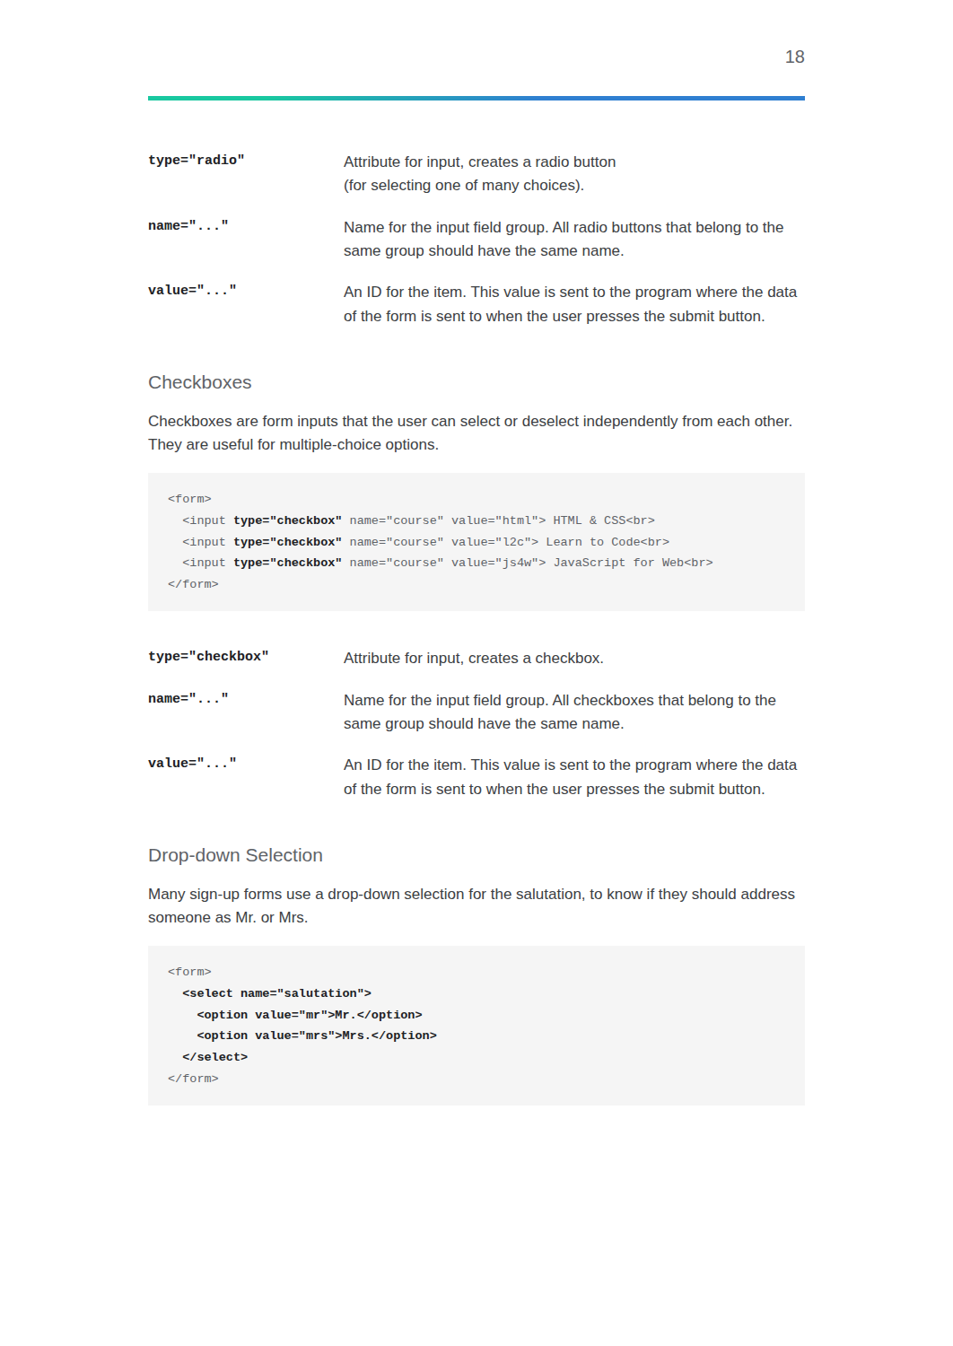18
type="radio"
Attribute for input, creates a radio button
(for selecting one of many choices).
name="..."
Name for the input field group. All radio buttons that belong to the same group should have the same name.
value="..."
An ID for the item. This value is sent to the program where the data of the form is sent to when the user presses the submit button.
Checkboxes
Checkboxes are form inputs that the user can select or deselect independently from each other. They are useful for multiple-choice options.
<form>
  <input type="checkbox" name="course" value="html"> HTML & CSS<br>
  <input type="checkbox" name="course" value="l2c"> Learn to Code<br>
  <input type="checkbox" name="course" value="js4w"> JavaScript for Web<br>
</form>
type="checkbox"
Attribute for input, creates a checkbox.
name="..."
Name for the input field group. All checkboxes that belong to the same group should have the same name.
value="..."
An ID for the item. This value is sent to the program where the data of the form is sent to when the user presses the submit button.
Drop-down Selection
Many sign-up forms use a drop-down selection for the salutation, to know if they should address someone as Mr. or Mrs.
<form>
  <select name="salutation">
    <option value="mr">Mr.</option>
    <option value="mrs">Mrs.</option>
  </select>
</form>